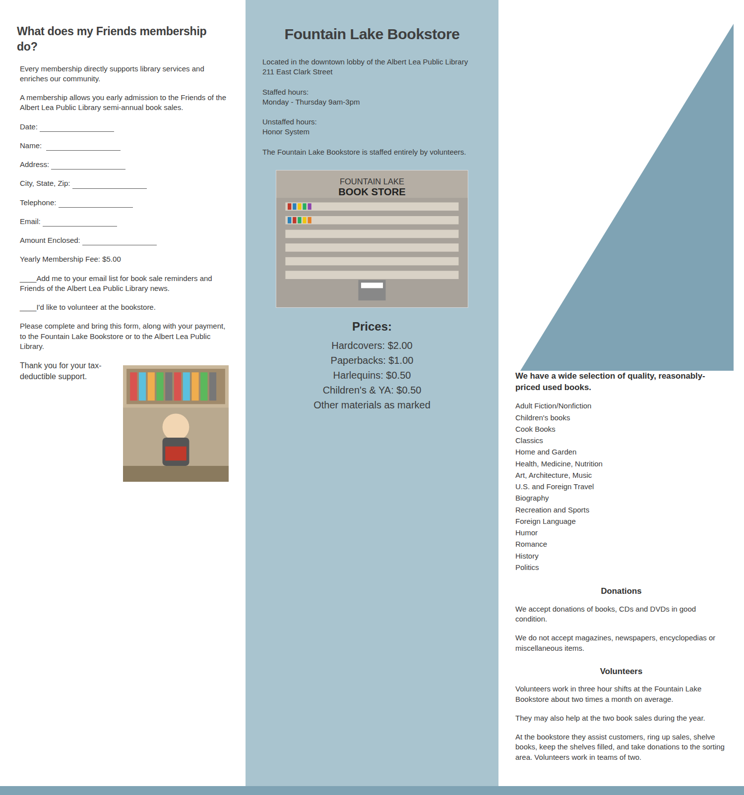What does my Friends membership do?
Every membership directly supports library services and enriches our community.
A membership allows you early admission to the Friends of the Albert Lea Public Library semi-annual book sales.
Date:
Name:
Address:
City, State, Zip:
Telephone:
Email:
Amount Enclosed:
Yearly Membership Fee: $5.00
____Add me to your email list for book sale reminders and Friends of the Albert Lea Public Library news.
____I'd like to volunteer at the bookstore.
Please complete and bring this form, along with your payment, to the Fountain Lake Bookstore or to the Albert Lea Public Library.
Thank you for your tax-deductible support.
Fountain Lake Bookstore
Located in the downtown lobby of the Albert Lea Public Library
211 East Clark Street
Staffed hours:
Monday - Thursday 9am-3pm
Unstaffed hours:
Honor System
The Fountain Lake Bookstore is staffed entirely by volunteers.
Prices:
Hardcovers: $2.00
Paperbacks: $1.00
Harlequins: $0.50
Children's & YA: $0.50
Other materials as marked
We have a wide selection of quality, reasonably-priced used books.
Adult Fiction/Nonfiction
Children's books
Cook Books
Classics
Home and Garden
Health, Medicine, Nutrition
Art, Architecture, Music
U.S. and Foreign Travel
Biography
Recreation and Sports
Foreign Language
Humor
Romance
History
Politics
Donations
We accept donations of books, CDs and DVDs in good condition.
We do not accept magazines, newspapers, encyclopedias or miscellaneous items.
Volunteers
Volunteers work in three hour shifts at the Fountain Lake Bookstore about two times a month on average.
They may also help at the two book sales during the year.
At the bookstore they assist customers, ring up sales, shelve books, keep the shelves filled, and take donations to the sorting area. Volunteers work in teams of two.